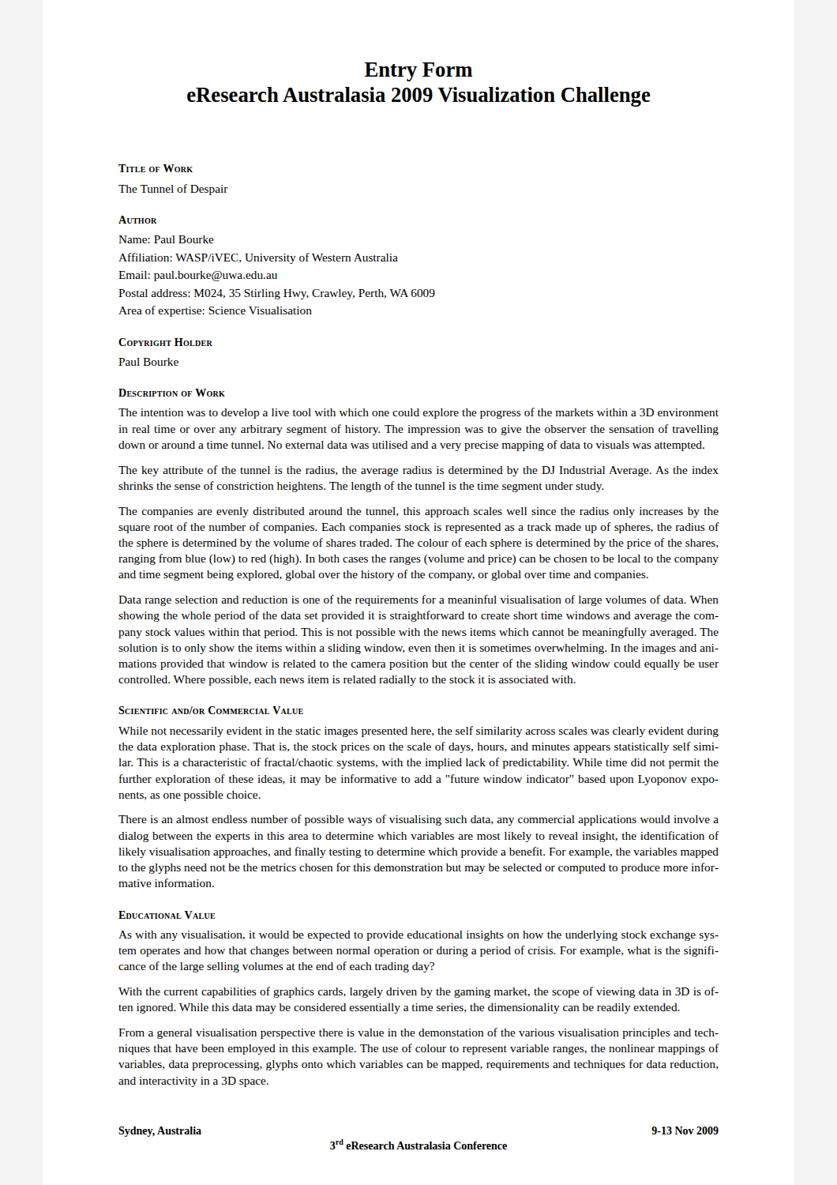Entry Form
eResearch Australasia 2009 Visualization Challenge
Title of Work
The Tunnel of Despair
Author
Name: Paul Bourke
Affiliation: WASP/iVEC, University of Western Australia
Email: paul.bourke@uwa.edu.au
Postal address: M024, 35 Stirling Hwy, Crawley, Perth, WA 6009
Area of expertise: Science Visualisation
Copyright Holder
Paul Bourke
Description of Work
The intention was to develop a live tool with which one could explore the progress of the markets within a 3D environment in real time or over any arbitrary segment of history. The impression was to give the observer the sensation of travelling down or around a time tunnel. No external data was utilised and a very precise mapping of data to visuals was attempted.
The key attribute of the tunnel is the radius, the average radius is determined by the DJ Industrial Average. As the index shrinks the sense of constriction heightens. The length of the tunnel is the time segment under study.
The companies are evenly distributed around the tunnel, this approach scales well since the radius only increases by the square root of the number of companies. Each companies stock is represented as a track made up of spheres, the radius of the sphere is determined by the volume of shares traded. The colour of each sphere is determined by the price of the shares, ranging from blue (low) to red (high). In both cases the ranges (volume and price) can be chosen to be local to the company and time segment being explored, global over the history of the company, or global over time and companies.
Data range selection and reduction is one of the requirements for a meaninful visualisation of large volumes of data. When showing the whole period of the data set provided it is straightforward to create short time windows and average the company stock values within that period. This is not possible with the news items which cannot be meaningfully averaged. The solution is to only show the items within a sliding window, even then it is sometimes overwhelming. In the images and animations provided that window is related to the camera position but the center of the sliding window could equally be user controlled. Where possible, each news item is related radially to the stock it is associated with.
Scientific and/or Commercial Value
While not necessarily evident in the static images presented here, the self similarity across scales was clearly evident during the data exploration phase. That is, the stock prices on the scale of days, hours, and minutes appears statistically self similar. This is a characteristic of fractal/chaotic systems, with the implied lack of predictability. While time did not permit the further exploration of these ideas, it may be informative to add a "future window indicator" based upon Lyoponov exponents, as one possible choice.
There is an almost endless number of possible ways of visualising such data, any commercial applications would involve a dialog between the experts in this area to determine which variables are most likely to reveal insight, the identification of likely visualisation approaches, and finally testing to determine which provide a benefit. For example, the variables mapped to the glyphs need not be the metrics chosen for this demonstration but may be selected or computed to produce more informative information.
Educational Value
As with any visualisation, it would be expected to provide educational insights on how the underlying stock exchange system operates and how that changes between normal operation or during a period of crisis. For example, what is the significance of the large selling volumes at the end of each trading day?
With the current capabilities of graphics cards, largely driven by the gaming market, the scope of viewing data in 3D is often ignored. While this data may be considered essentially a time series, the dimensionality can be readily extended.
From a general visualisation perspective there is value in the demonstation of the various visualisation principles and techniques that have been employed in this example. The use of colour to represent variable ranges, the nonlinear mappings of variables, data preprocessing, glyphs onto which variables can be mapped, requirements and techniques for data reduction, and interactivity in a 3D space.
Sydney, Australia 9-13 Nov 2009
3rd eResearch Australasia Conference